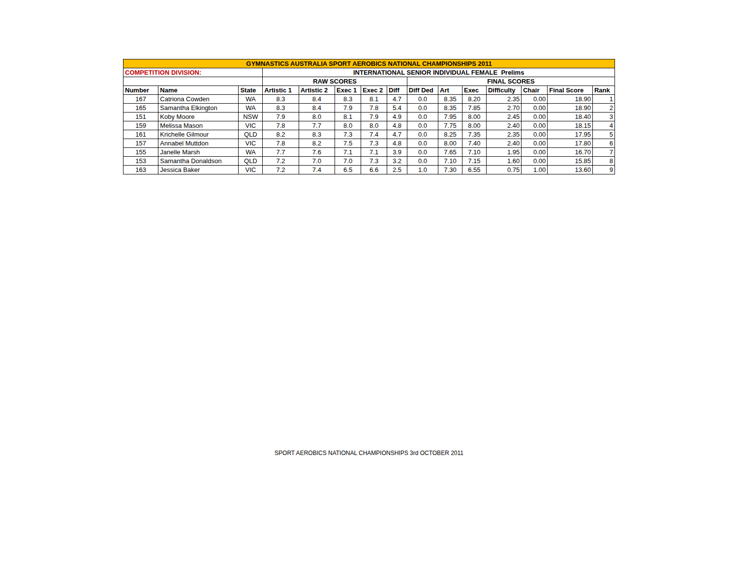| GYMNASTICS AUSTRALIA SPORT AEROBICS NATIONAL CHAMPIONSHIPS 2011 |
| COMPETITION DIVISION: | INTERNATIONAL SENIOR INDIVIDUAL FEMALE Prelims |
| | RAW SCORES | FINAL SCORES |
| Number | Name | State | Artistic 1 | Artistic 2 | Exec 1 | Exec 2 | Diff | Diff Ded | Art | Exec | Difficulty | Chair | Final Score | Rank |
| 167 | Catriona Cowden | WA | 8.3 | 8.4 | 8.3 | 8.1 | 4.7 | 0.0 | 8.35 | 8.20 | 2.35 | 0.00 | 18.90 | 1 |
| 165 | Samantha Elkington | WA | 8.3 | 8.4 | 7.9 | 7.8 | 5.4 | 0.0 | 8.35 | 7.85 | 2.70 | 0.00 | 18.90 | 2 |
| 151 | Koby Moore | NSW | 7.9 | 8.0 | 8.1 | 7.9 | 4.9 | 0.0 | 7.95 | 8.00 | 2.45 | 0.00 | 18.40 | 3 |
| 159 | Melissa Mason | VIC | 7.8 | 7.7 | 8.0 | 8.0 | 4.8 | 0.0 | 7.75 | 8.00 | 2.40 | 0.00 | 18.15 | 4 |
| 161 | Krichelle Gilmour | QLD | 8.2 | 8.3 | 7.3 | 7.4 | 4.7 | 0.0 | 8.25 | 7.35 | 2.35 | 0.00 | 17.95 | 5 |
| 157 | Annabel Muttdon | VIC | 7.8 | 8.2 | 7.5 | 7.3 | 4.8 | 0.0 | 8.00 | 7.40 | 2.40 | 0.00 | 17.80 | 6 |
| 155 | Janelle Marsh | WA | 7.7 | 7.6 | 7.1 | 7.1 | 3.9 | 0.0 | 7.65 | 7.10 | 1.95 | 0.00 | 16.70 | 7 |
| 153 | Samantha Donaldson | QLD | 7.2 | 7.0 | 7.0 | 7.3 | 3.2 | 0.0 | 7.10 | 7.15 | 1.60 | 0.00 | 15.85 | 8 |
| 163 | Jessica Baker | VIC | 7.2 | 7.4 | 6.5 | 6.6 | 2.5 | 1.0 | 7.30 | 6.55 | 0.75 | 1.00 | 13.60 | 9 |
SPORT AEROBICS NATIONAL CHAMPIONSHIPS 3rd OCTOBER 2011